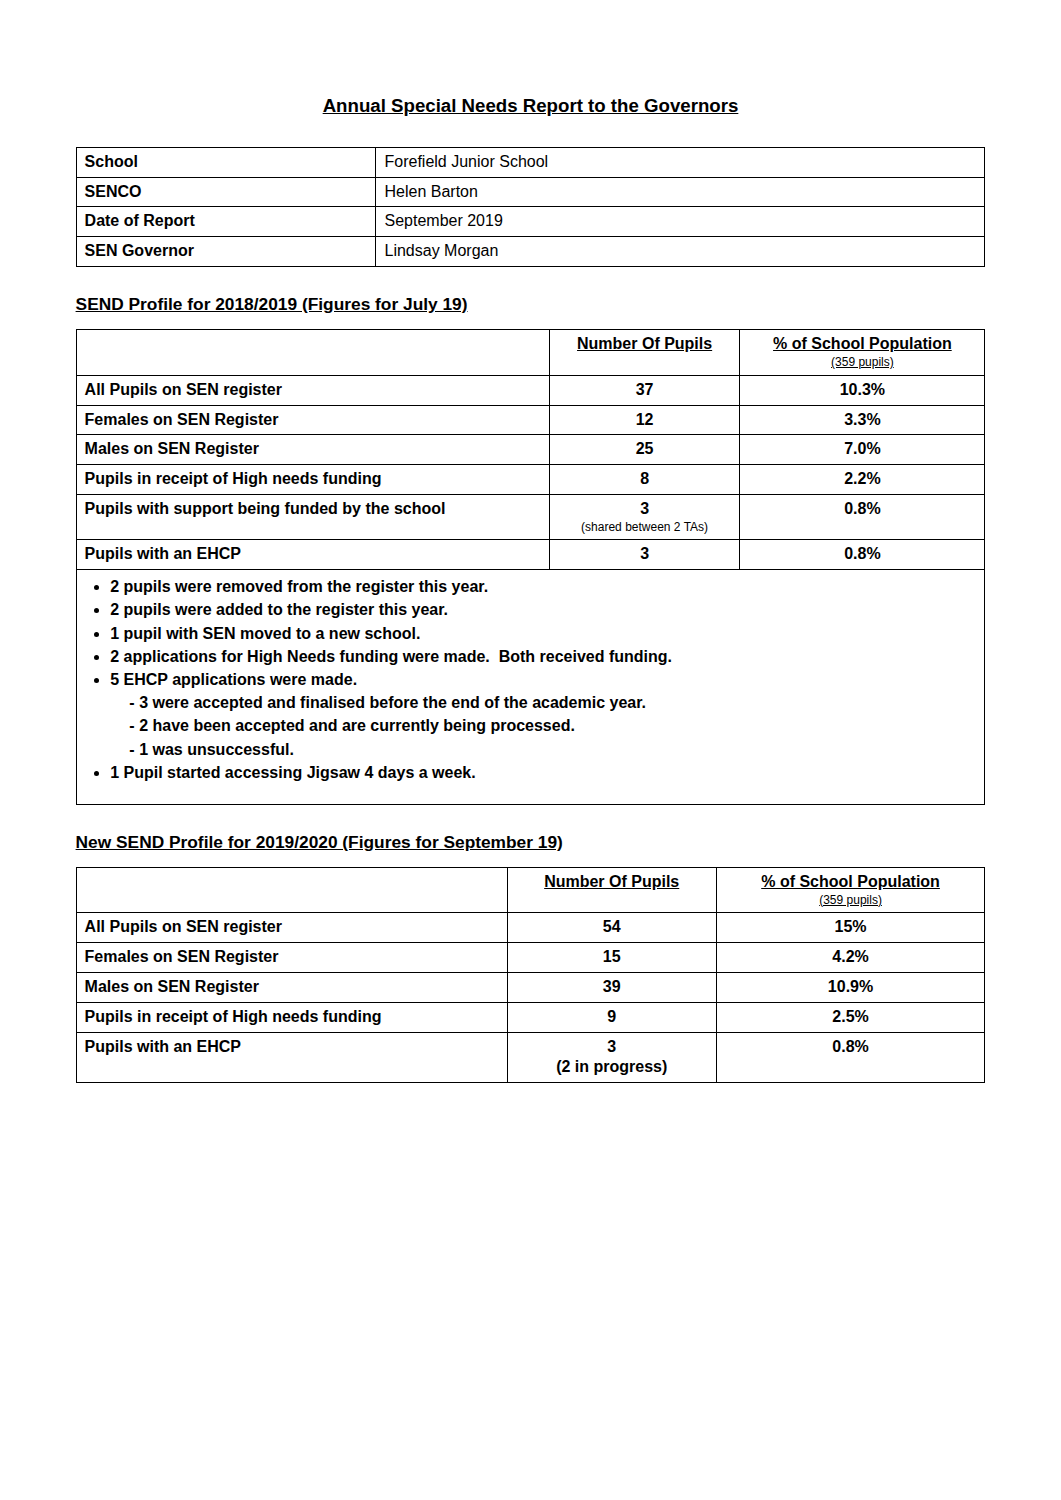Annual Special Needs Report to the Governors
| School | Forefield Junior School |
| SENCO | Helen Barton |
| Date of Report | September 2019 |
| SEN Governor | Lindsay Morgan |
SEND Profile for 2018/2019 (Figures for July 19)
| | Number Of Pupils | % of School Population (359 pupils) |
| --- | --- | --- |
| All Pupils on SEN register | 37 | 10.3% |
| Females on SEN Register | 12 | 3.3% |
| Males on SEN Register | 25 | 7.0% |
| Pupils in receipt of High needs funding | 8 | 2.2% |
| Pupils with support being funded by the school | 3 (shared between 2 TAs) | 0.8% |
| Pupils with an EHCP | 3 | 0.8% |
| 2 pupils were removed from the register this year. 2 pupils were added to the register this year. 1 pupil with SEN moved to a new school. 2 applications for High Needs funding were made. Both received funding. 5 EHCP applications were made. 3 were accepted and finalised before the end of the academic year. 2 have been accepted and are currently being processed. 1 was unsuccessful. 1 Pupil started accessing Jigsaw 4 days a week. |
New SEND Profile for 2019/2020 (Figures for September 19)
| | Number Of Pupils | % of School Population (359 pupils) |
| --- | --- | --- |
| All Pupils on SEN register | 54 | 15% |
| Females on SEN Register | 15 | 4.2% |
| Males on SEN Register | 39 | 10.9% |
| Pupils in receipt of High needs funding | 9 | 2.5% |
| Pupils with an EHCP | 3 (2 in progress) | 0.8% |